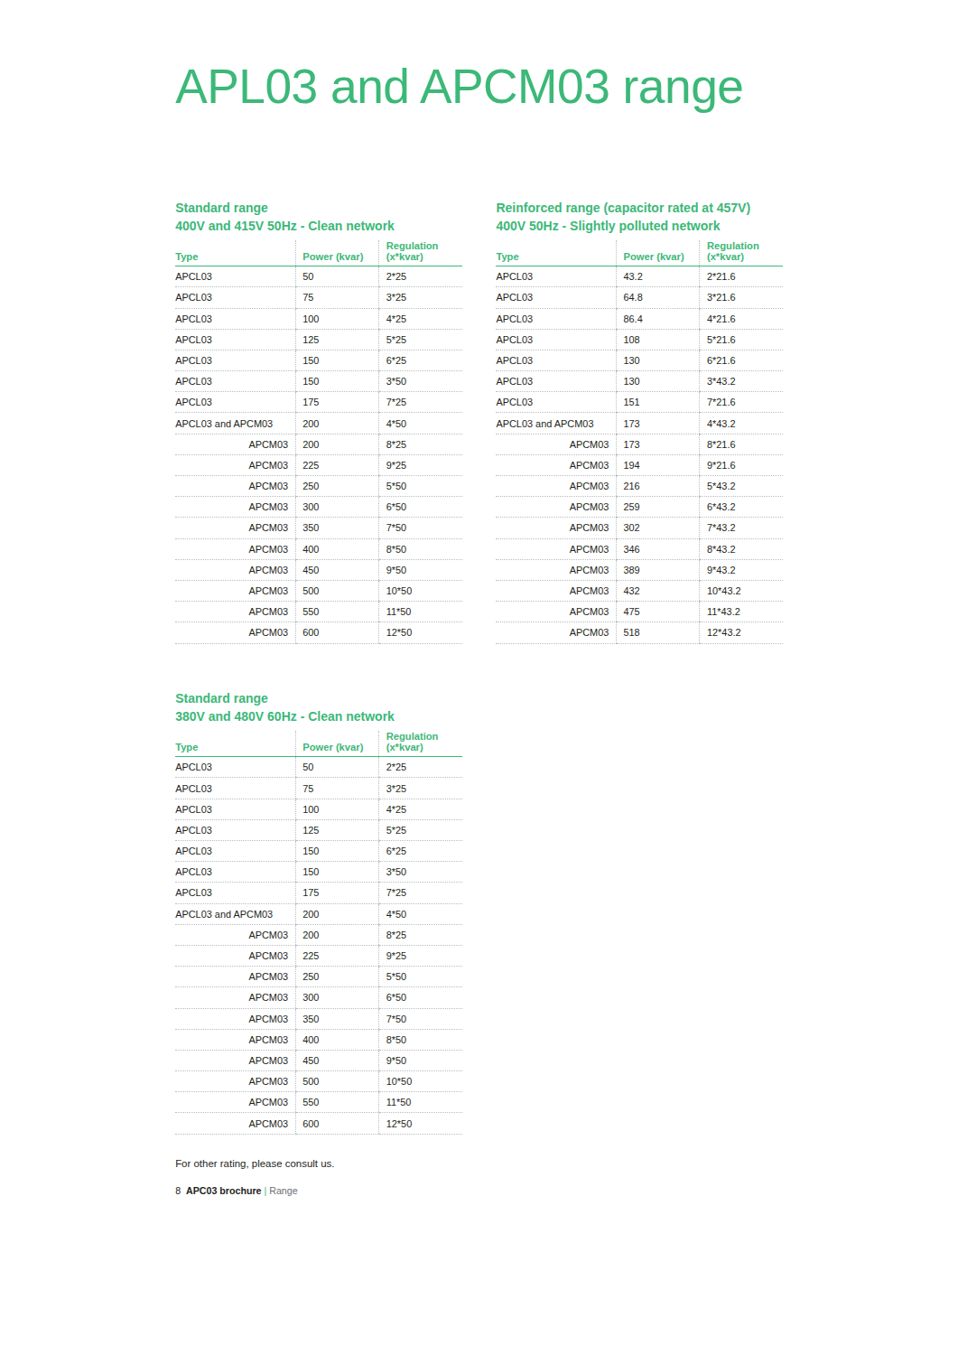APL03 and APCM03 range
Standard range
400V and 415V 50Hz - Clean network
| Type | Power (kvar) | Regulation (x*kvar) |
| --- | --- | --- |
| APCL03 | 50 | 2*25 |
| APCL03 | 75 | 3*25 |
| APCL03 | 100 | 4*25 |
| APCL03 | 125 | 5*25 |
| APCL03 | 150 | 6*25 |
| APCL03 | 150 | 3*50 |
| APCL03 | 175 | 7*25 |
| APCL03 and APCM03 | 200 | 4*50 |
| APCM03 | 200 | 8*25 |
| APCM03 | 225 | 9*25 |
| APCM03 | 250 | 5*50 |
| APCM03 | 300 | 6*50 |
| APCM03 | 350 | 7*50 |
| APCM03 | 400 | 8*50 |
| APCM03 | 450 | 9*50 |
| APCM03 | 500 | 10*50 |
| APCM03 | 550 | 11*50 |
| APCM03 | 600 | 12*50 |
Reinforced range (capacitor rated at 457V)
400V 50Hz - Slightly polluted network
| Type | Power (kvar) | Regulation (x*kvar) |
| --- | --- | --- |
| APCL03 | 43.2 | 2*21.6 |
| APCL03 | 64.8 | 3*21.6 |
| APCL03 | 86.4 | 4*21.6 |
| APCL03 | 108 | 5*21.6 |
| APCL03 | 130 | 6*21.6 |
| APCL03 | 130 | 3*43.2 |
| APCL03 | 151 | 7*21.6 |
| APCL03 and APCM03 | 173 | 4*43.2 |
| APCM03 | 173 | 8*21.6 |
| APCM03 | 194 | 9*21.6 |
| APCM03 | 216 | 5*43.2 |
| APCM03 | 259 | 6*43.2 |
| APCM03 | 302 | 7*43.2 |
| APCM03 | 346 | 8*43.2 |
| APCM03 | 389 | 9*43.2 |
| APCM03 | 432 | 10*43.2 |
| APCM03 | 475 | 11*43.2 |
| APCM03 | 518 | 12*43.2 |
Standard range
380V and 480V 60Hz - Clean network
| Type | Power (kvar) | Regulation (x*kvar) |
| --- | --- | --- |
| APCL03 | 50 | 2*25 |
| APCL03 | 75 | 3*25 |
| APCL03 | 100 | 4*25 |
| APCL03 | 125 | 5*25 |
| APCL03 | 150 | 6*25 |
| APCL03 | 150 | 3*50 |
| APCL03 | 175 | 7*25 |
| APCL03 and APCM03 | 200 | 4*50 |
| APCM03 | 200 | 8*25 |
| APCM03 | 225 | 9*25 |
| APCM03 | 250 | 5*50 |
| APCM03 | 300 | 6*50 |
| APCM03 | 350 | 7*50 |
| APCM03 | 400 | 8*50 |
| APCM03 | 450 | 9*50 |
| APCM03 | 500 | 10*50 |
| APCM03 | 550 | 11*50 |
| APCM03 | 600 | 12*50 |
For other rating, please consult us.
8 APC03 brochure | Range